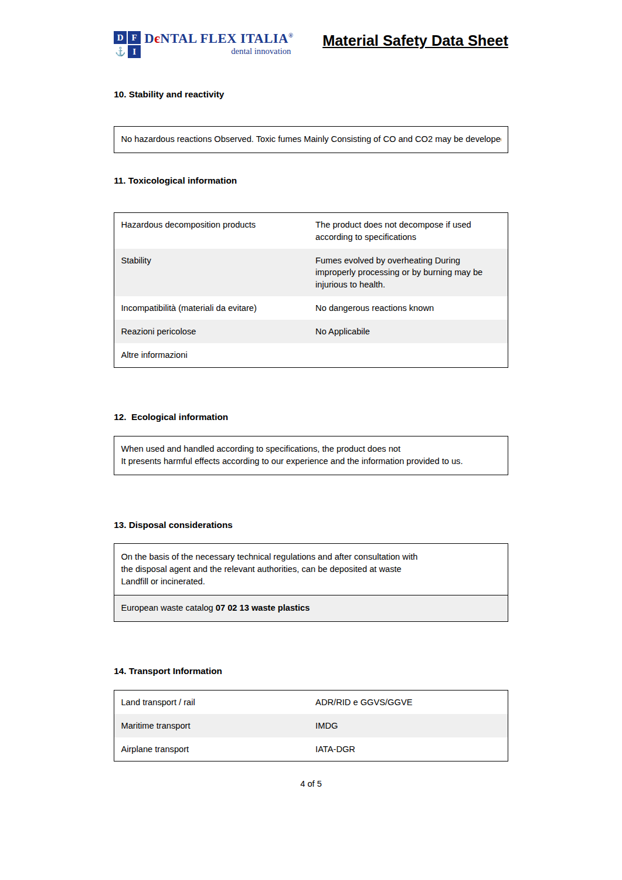D
F
⚓
I
Dє NTAL FLEX ITALIA®
dental innovation
Material Safety Data Sheet
10. Stability and reactivity
No hazardous reactions Observed. Toxic fumes Mainly Consisting of CO and CO2 may be developed hazardous
11. Toxicological information
| Hazardous decomposition products | The product does not decompose if used according to specifications |
| Stability | Fumes evolved by overheating During improperly processing or by burning may be injurious to health. |
| Incompatibilità (materiali da evitare) | No dangerous reactions known |
| Reazioni pericolose | No Applicabile |
| Altre informazioni | |
12. Ecological information
When used and handled according to specifications, the product does not
It presents harmful effects according to our experience and the information provided to us.
13. Disposal considerations
On the basis of the necessary technical regulations and after consultation with
the disposal agent and the relevant authorities, can be deposited at waste
Landfill or incinerated.
European waste catalog 07 02 13 waste plastics
14. Transport Information
| Land transport / rail | ADR/RID e GGVS/GGVE |
| Maritime transport | IMDG |
| Airplane transport | IATA-DGR |
4 of 5